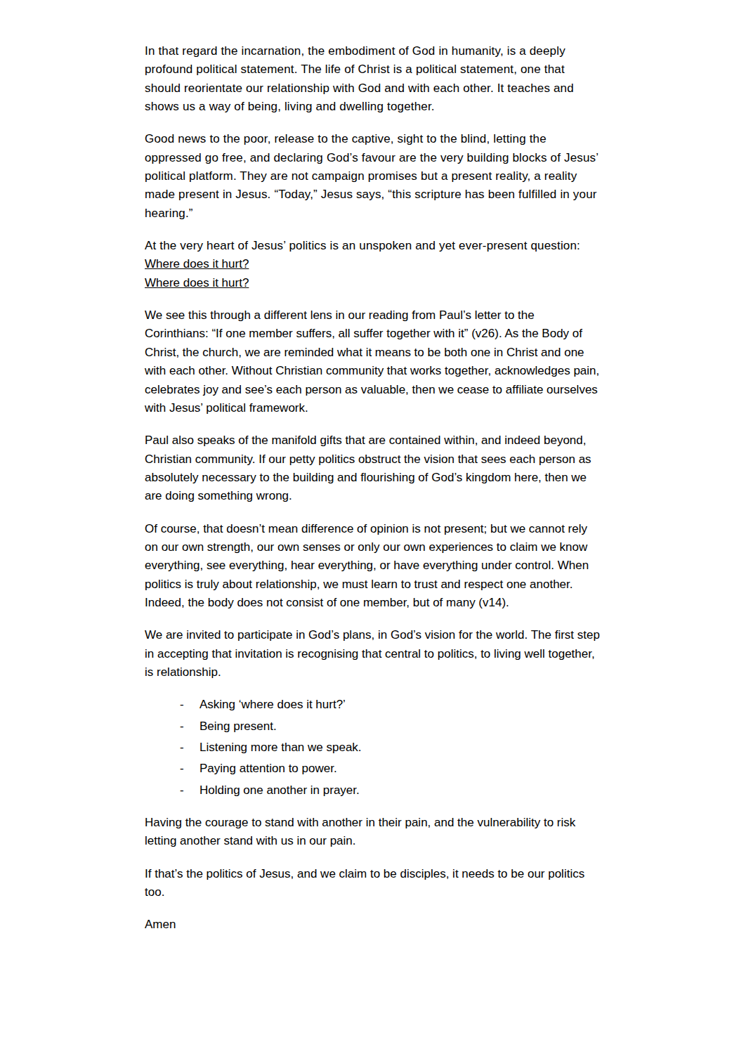In that regard the incarnation, the embodiment of God in humanity, is a deeply profound political statement. The life of Christ is a political statement, one that should reorientate our relationship with God and with each other. It teaches and shows us a way of being, living and dwelling together.
Good news to the poor, release to the captive, sight to the blind, letting the oppressed go free, and declaring God’s favour are the very building blocks of Jesus’ political platform. They are not campaign promises but a present reality, a reality made present in Jesus. “Today,” Jesus says, “this scripture has been fulfilled in your hearing.”
At the very heart of Jesus’ politics is an unspoken and yet ever-present question:
Where does it hurt? Where does it hurt?
We see this through a different lens in our reading from Paul’s letter to the Corinthians: “If one member suffers, all suffer together with it” (v26). As the Body of Christ, the church, we are reminded what it means to be both one in Christ and one with each other. Without Christian community that works together, acknowledges pain, celebrates joy and see’s each person as valuable, then we cease to affiliate ourselves with Jesus’ political framework.
Paul also speaks of the manifold gifts that are contained within, and indeed beyond, Christian community. If our petty politics obstruct the vision that sees each person as absolutely necessary to the building and flourishing of God’s kingdom here, then we are doing something wrong.
Of course, that doesn’t mean difference of opinion is not present; but we cannot rely on our own strength, our own senses or only our own experiences to claim we know everything, see everything, hear everything, or have everything under control. When politics is truly about relationship, we must learn to trust and respect one another. Indeed, the body does not consist of one member, but of many (v14).
We are invited to participate in God’s plans, in God’s vision for the world. The first step in accepting that invitation is recognising that central to politics, to living well together, is relationship.
Asking ‘where does it hurt?’
Being present.
Listening more than we speak.
Paying attention to power.
Holding one another in prayer.
Having the courage to stand with another in their pain, and the vulnerability to risk letting another stand with us in our pain.
If that’s the politics of Jesus, and we claim to be disciples, it needs to be our politics too.
Amen